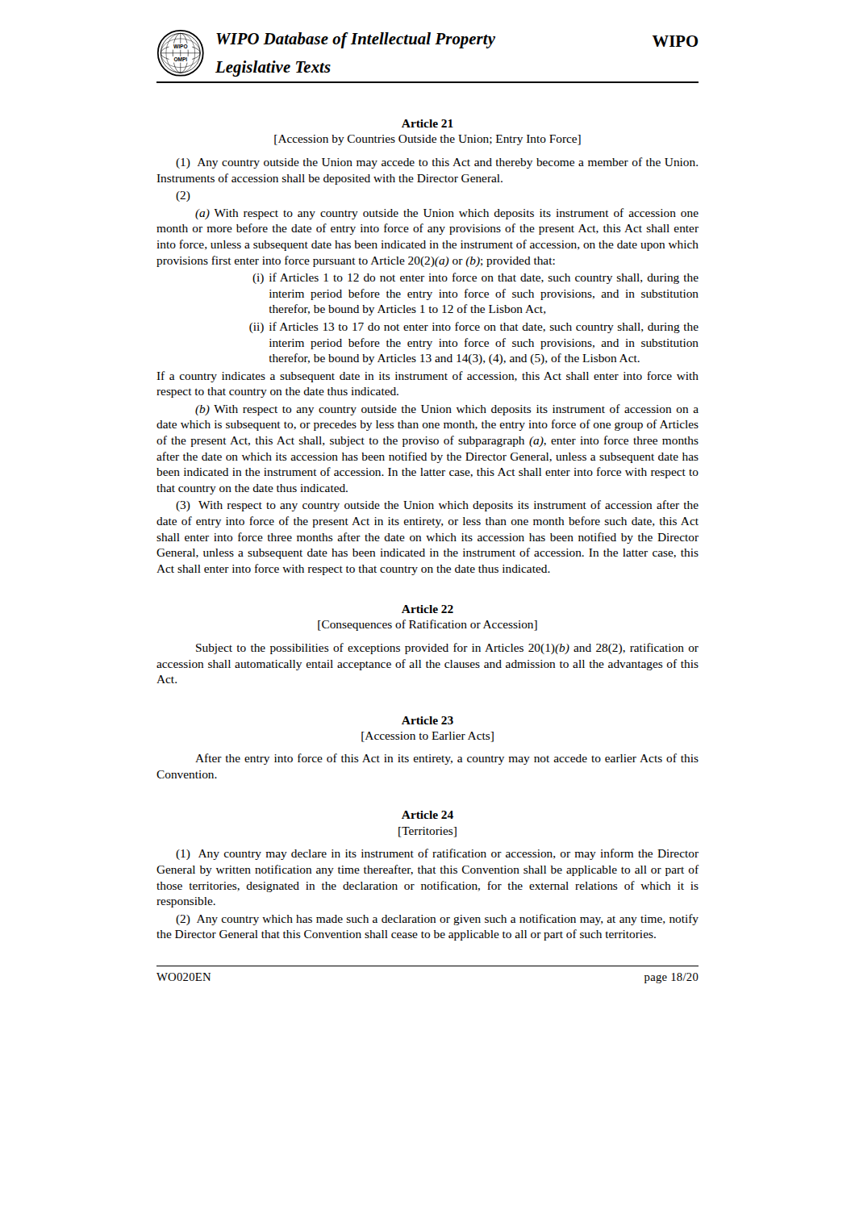WIPO OMPI
WIPO Database of Intellectual Property
Legislative Texts
WIPO
Article 21
[Accession by Countries Outside the Union; Entry Into Force]
(1) Any country outside the Union may accede to this Act and thereby become a member of the Union. Instruments of accession shall be deposited with the Director General.
(2)
(a) With respect to any country outside the Union which deposits its instrument of accession one month or more before the date of entry into force of any provisions of the present Act, this Act shall enter into force, unless a subsequent date has been indicated in the instrument of accession, on the date upon which provisions first enter into force pursuant to Article 20(2)(a) or (b); provided that:
(i) if Articles 1 to 12 do not enter into force on that date, such country shall, during the interim period before the entry into force of such provisions, and in substitution therefor, be bound by Articles 1 to 12 of the Lisbon Act,
(ii) if Articles 13 to 17 do not enter into force on that date, such country shall, during the interim period before the entry into force of such provisions, and in substitution therefor, be bound by Articles 13 and 14(3), (4), and (5), of the Lisbon Act.
If a country indicates a subsequent date in its instrument of accession, this Act shall enter into force with respect to that country on the date thus indicated.
(b) With respect to any country outside the Union which deposits its instrument of accession on a date which is subsequent to, or precedes by less than one month, the entry into force of one group of Articles of the present Act, this Act shall, subject to the proviso of subparagraph (a), enter into force three months after the date on which its accession has been notified by the Director General, unless a subsequent date has been indicated in the instrument of accession. In the latter case, this Act shall enter into force with respect to that country on the date thus indicated.
(3) With respect to any country outside the Union which deposits its instrument of accession after the date of entry into force of the present Act in its entirety, or less than one month before such date, this Act shall enter into force three months after the date on which its accession has been notified by the Director General, unless a subsequent date has been indicated in the instrument of accession. In the latter case, this Act shall enter into force with respect to that country on the date thus indicated.
Article 22
[Consequences of Ratification or Accession]
Subject to the possibilities of exceptions provided for in Articles 20(1)(b) and 28(2), ratification or accession shall automatically entail acceptance of all the clauses and admission to all the advantages of this Act.
Article 23
[Accession to Earlier Acts]
After the entry into force of this Act in its entirety, a country may not accede to earlier Acts of this Convention.
Article 24
[Territories]
(1) Any country may declare in its instrument of ratification or accession, or may inform the Director General by written notification any time thereafter, that this Convention shall be applicable to all or part of those territories, designated in the declaration or notification, for the external relations of which it is responsible.
(2) Any country which has made such a declaration or given such a notification may, at any time, notify the Director General that this Convention shall cease to be applicable to all or part of such territories.
WO020EN
page 18/20